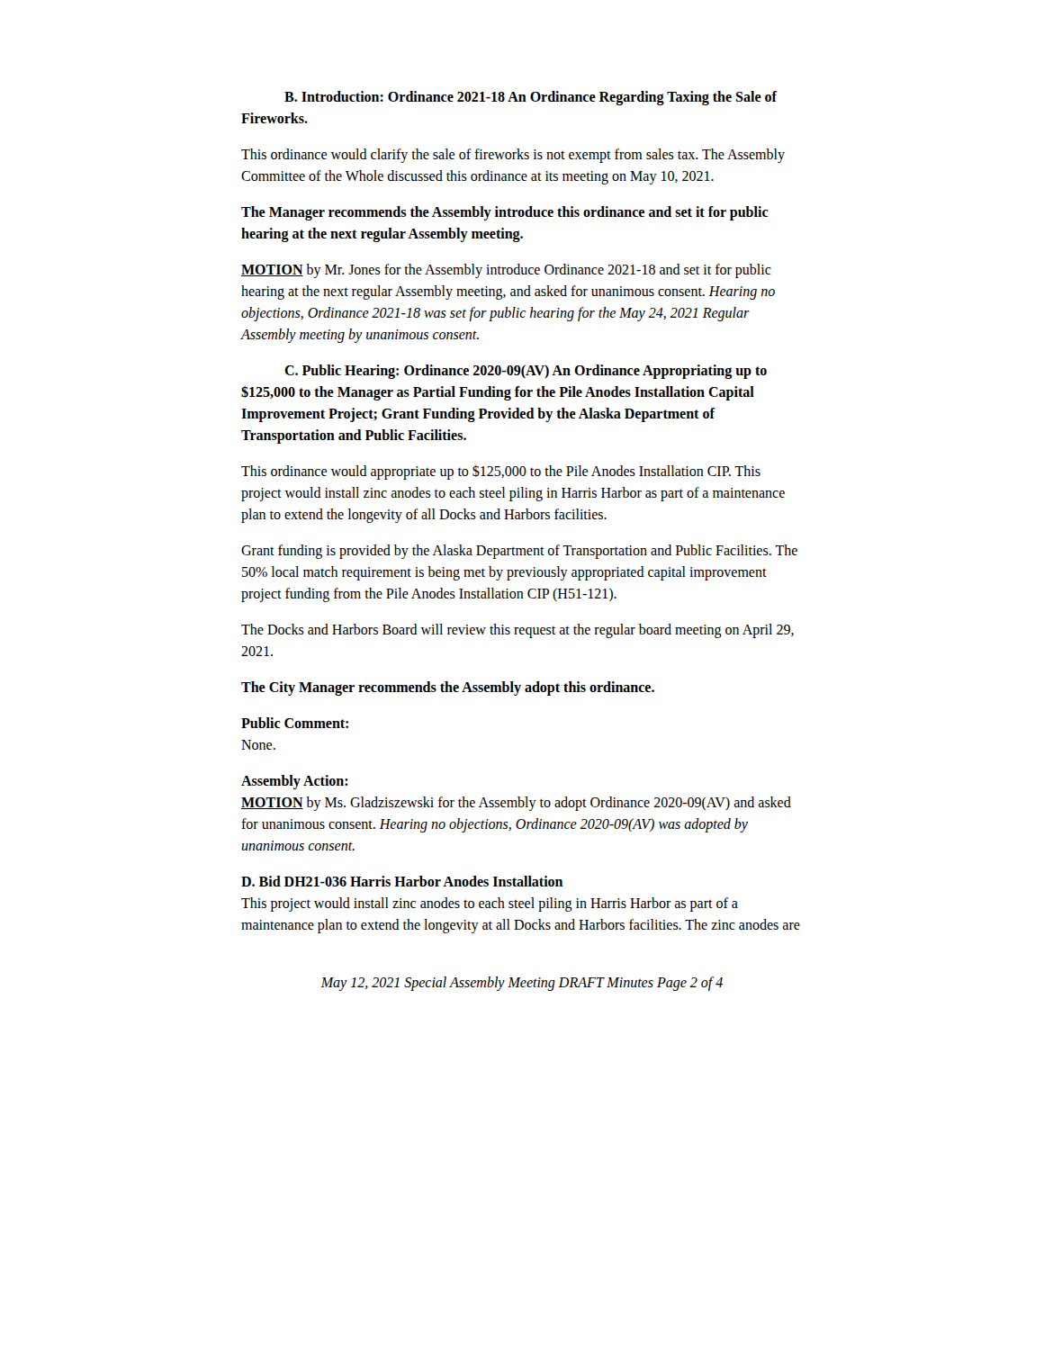B. Introduction: Ordinance 2021-18 An Ordinance Regarding Taxing the Sale of Fireworks.
This ordinance would clarify the sale of fireworks is not exempt from sales tax. The Assembly Committee of the Whole discussed this ordinance at its meeting on May 10, 2021.
The Manager recommends the Assembly introduce this ordinance and set it for public hearing at the next regular Assembly meeting.
MOTION by Mr. Jones for the Assembly introduce Ordinance 2021-18 and set it for public hearing at the next regular Assembly meeting, and asked for unanimous consent. Hearing no objections, Ordinance 2021-18 was set for public hearing for the May 24, 2021 Regular Assembly meeting by unanimous consent.
C. Public Hearing: Ordinance 2020-09(AV) An Ordinance Appropriating up to $125,000 to the Manager as Partial Funding for the Pile Anodes Installation Capital Improvement Project; Grant Funding Provided by the Alaska Department of Transportation and Public Facilities.
This ordinance would appropriate up to $125,000 to the Pile Anodes Installation CIP. This project would install zinc anodes to each steel piling in Harris Harbor as part of a maintenance plan to extend the longevity of all Docks and Harbors facilities.
Grant funding is provided by the Alaska Department of Transportation and Public Facilities. The 50% local match requirement is being met by previously appropriated capital improvement project funding from the Pile Anodes Installation CIP (H51-121).
The Docks and Harbors Board will review this request at the regular board meeting on April 29, 2021.
The City Manager recommends the Assembly adopt this ordinance.
Public Comment:
None.
Assembly Action:
MOTION by Ms. Gladziszewski for the Assembly to adopt Ordinance 2020-09(AV) and asked for unanimous consent. Hearing no objections, Ordinance 2020-09(AV) was adopted by unanimous consent.
D. Bid DH21-036 Harris Harbor Anodes Installation
This project would install zinc anodes to each steel piling in Harris Harbor as part of a maintenance plan to extend the longevity at all Docks and Harbors facilities. The zinc anodes are
May 12, 2021 Special Assembly Meeting DRAFT Minutes Page 2 of 4